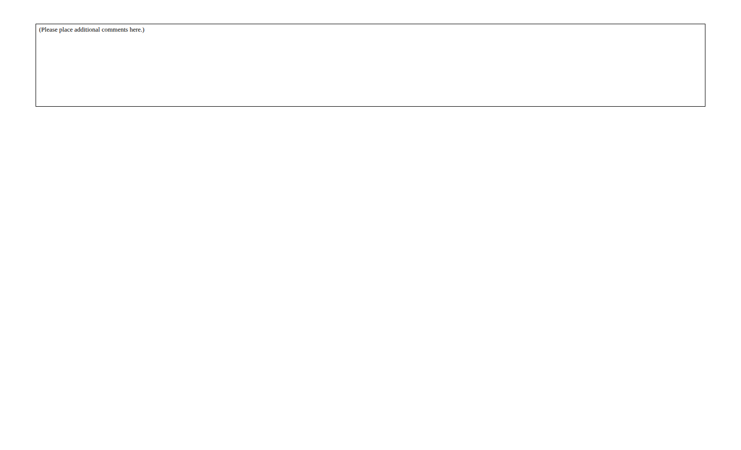(Please place additional comments here.)